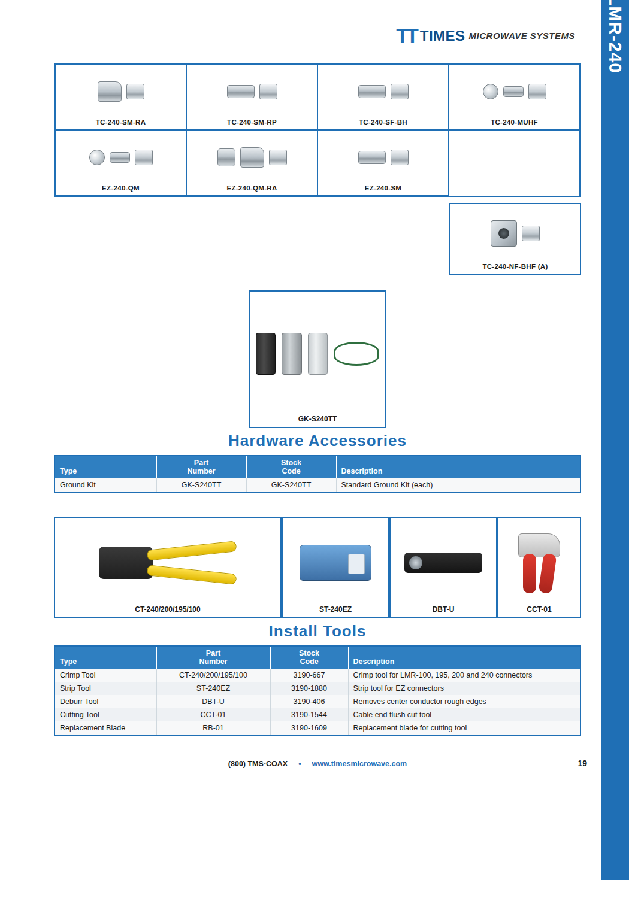LMR-240
TT TIMES MICROWAVE SYSTEMS
TC-240-SM-RA
TC-240-SM-RP
TC-240-SF-BH
TC-240-MUHF
EZ-240-QM
EZ-240-QM-RA
EZ-240-SM
TC-240-NF-BHF (A)
GK-S240TT
Hardware Accessories
| Type | Part Number | Stock Code | Description |
| --- | --- | --- | --- |
| Ground Kit | GK-S240TT | GK-S240TT | Standard Ground Kit (each) |
CT-240/200/195/100
ST-240EZ
DBT-U
CCT-01
Install Tools
| Type | Part Number | Stock Code | Description |
| --- | --- | --- | --- |
| Crimp Tool | CT-240/200/195/100 | 3190-667 | Crimp tool for LMR-100, 195, 200 and 240 connectors |
| Strip Tool | ST-240EZ | 3190-1880 | Strip tool for EZ connectors |
| Deburr Tool | DBT-U | 3190-406 | Removes center conductor rough edges |
| Cutting Tool | CCT-01 | 3190-1544 | Cable end flush cut tool |
| Replacement Blade | RB-01 | 3190-1609 | Replacement blade for cutting tool |
(800) TMS-COAX • www.timesmicrowave.com 19